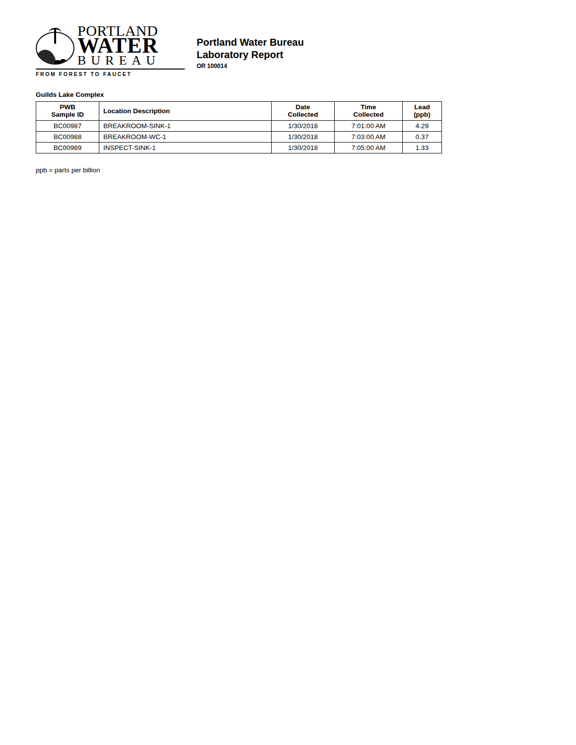PORTLAND
WATER
BUREAU
FROM FOREST TO FAUCET
Portland Water Bureau
Laboratory Report
OR 100014
Guilds Lake Complex
| PWB Sample ID | Location Description | Date Collected | Time Collected | Lead (ppb) |
| --- | --- | --- | --- | --- |
| BC00987 | BREAKROOM-SINK-1 | 1/30/2018 | 7:01:00 AM | 4.29 |
| BC00988 | BREAKROOM-WC-1 | 1/30/2018 | 7:03:00 AM | 0.37 |
| BC00989 | INSPECT-SINK-1 | 1/30/2018 | 7:05:00 AM | 1.33 |
ppb = parts per billion